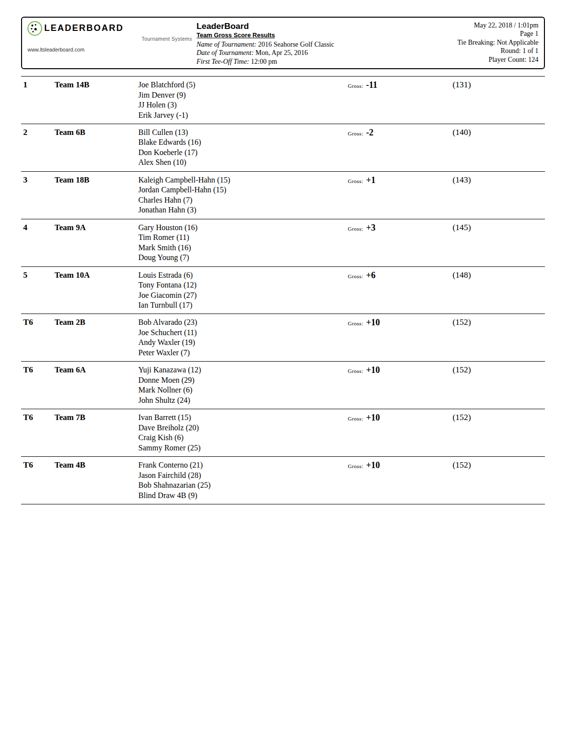| LEADERBOARD Tournament Systems www.ltsleaderboard.com | LeaderBoard Team Gross Score Results Name of Tournament: 2016 Seahorse Golf Classic Date of Tournament: Mon, Apr 25, 2016 First Tee-Off Time: 12:00 pm | May 22, 2018 / 1:01pm Page 1 Tie Breaking: Not Applicable Round: 1 of 1 Player Count: 124 |
| 1 | Team 14B | Joe Blatchford (5) Jim Denver (9) JJ Holen (3) Erik Jarvey (-1) | Gross: -11 | (131) |
| 2 | Team 6B | Bill Cullen (13) Blake Edwards (16) Don Koeberle (17) Alex Shen (10) | Gross: -2 | (140) |
| 3 | Team 18B | Kaleigh Campbell-Hahn (15) Jordan Campbell-Hahn (15) Charles Hahn (7) Jonathan Hahn (3) | Gross: +1 | (143) |
| 4 | Team 9A | Gary Houston (16) Tim Romer (11) Mark Smith (16) Doug Young (7) | Gross: +3 | (145) |
| 5 | Team 10A | Louis Estrada (6) Tony Fontana (12) Joe Giacomin (27) Ian Turnbull (17) | Gross: +6 | (148) |
| T6 | Team 2B | Bob Alvarado (23) Joe Schuchert (11) Andy Waxler (19) Peter Waxler (7) | Gross: +10 | (152) |
| T6 | Team 6A | Yuji Kanazawa (12) Donne Moen (29) Mark Nollner (6) John Shultz (24) | Gross: +10 | (152) |
| T6 | Team 7B | Ivan Barrett (15) Dave Breiholz (20) Craig Kish (6) Sammy Romer (25) | Gross: +10 | (152) |
| T6 | Team 4B | Frank Conterno (21) Jason Fairchild (28) Bob Shahnazarian (25) Blind Draw 4B (9) | Gross: +10 | (152) |